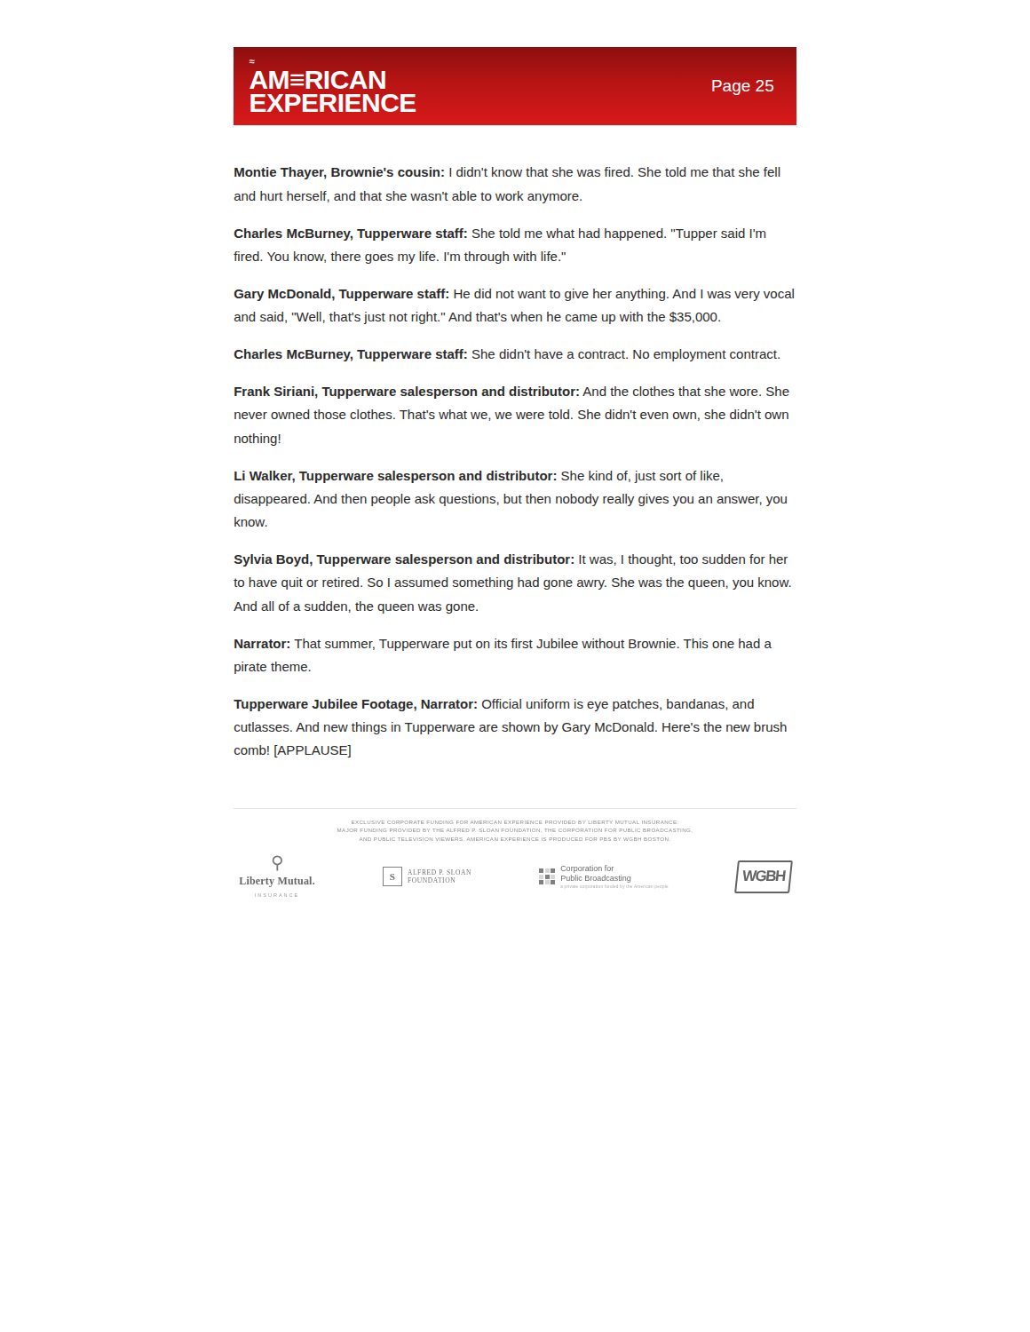≈ AM≡RICAN EXPERIENCE
Page 25
Montie Thayer, Brownie's cousin: I didn't know that she was fired. She told me that she fell and hurt herself, and that she wasn't able to work anymore.
Charles McBurney, Tupperware staff: She told me what had happened. "Tupper said I'm fired. You know, there goes my life. I'm through with life."
Gary McDonald, Tupperware staff: He did not want to give her anything. And I was very vocal and said, "Well, that's just not right." And that's when he came up with the $35,000.
Charles McBurney, Tupperware staff: She didn't have a contract. No employment contract.
Frank Siriani, Tupperware salesperson and distributor: And the clothes that she wore. She never owned those clothes. That's what we, we were told. She didn't even own, she didn't own nothing!
Li Walker, Tupperware salesperson and distributor: She kind of, just sort of like, disappeared. And then people ask questions, but then nobody really gives you an answer, you know.
Sylvia Boyd, Tupperware salesperson and distributor: It was, I thought, too sudden for her to have quit or retired. So I assumed something had gone awry. She was the queen, you know. And all of a sudden, the queen was gone.
Narrator: That summer, Tupperware put on its first Jubilee without Brownie. This one had a pirate theme.
Tupperware Jubilee Footage, Narrator: Official uniform is eye patches, bandanas, and cutlasses. And new things in Tupperware are shown by Gary McDonald. Here's the new brush comb! [APPLAUSE]
Exclusive corporate funding for American Experience provided by Liberty Mutual Insurance.
Major funding provided by the Alfred P. Sloan Foundation, the Corporation for Public Broadcasting,
and public television viewers. American Experience is produced for PBS by WGBH Boston.
⚲
Liberty Mutual.
INSURANCE
S
Alfred P. Sloan
Foundation
Corporation for
Public Broadcasting a private corporation funded by the American people
WGBH